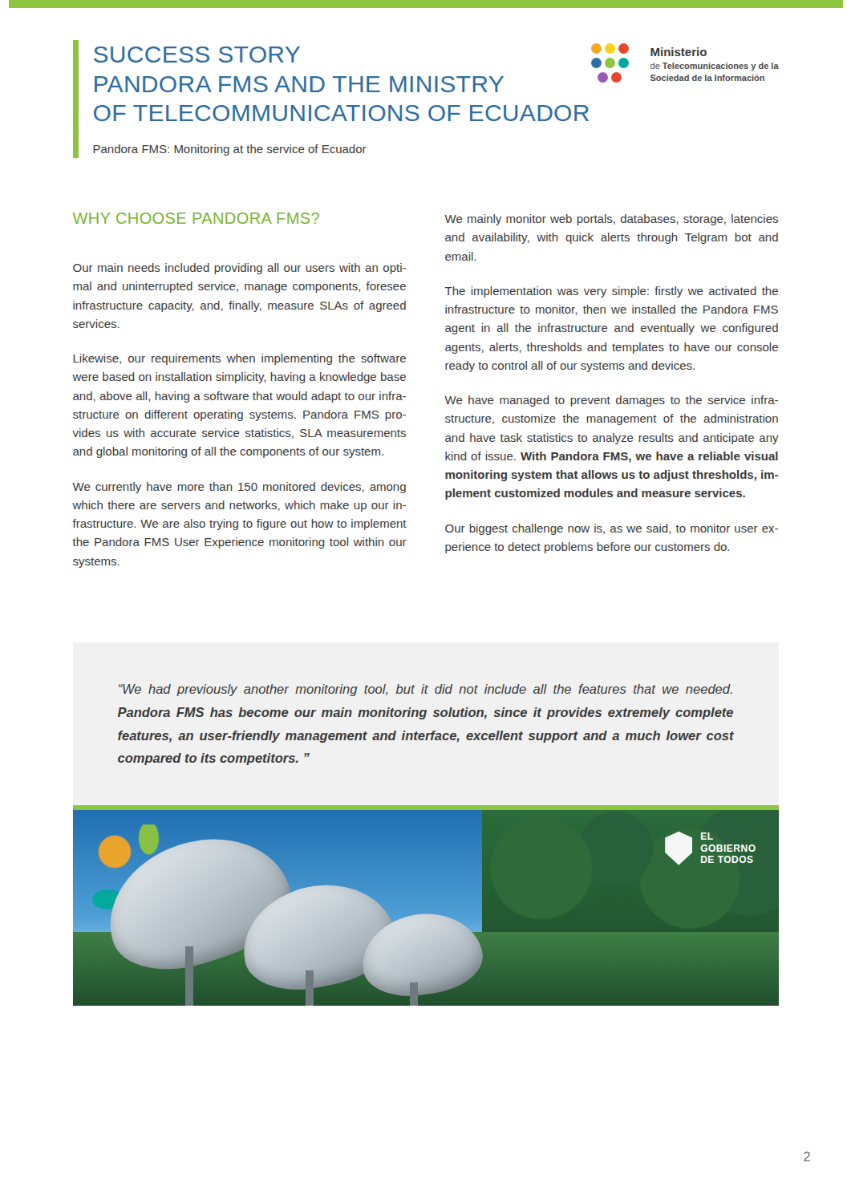Success Story
Pandora FMS and the Ministry
of Telecommunications of Ecuador
Pandora FMS: Monitoring at the service of Ecuador
Ministerio
de Telecomunicaciones y de la
Sociedad de la Información
Why choose Pandora FMS?
Our main needs included providing all our users with an optimal and uninterrupted service, manage components, foresee infrastructure capacity, and, finally, measure SLAs of agreed services.
Likewise, our requirements when implementing the software were based on installation simplicity, having a knowledge base and, above all, having a software that would adapt to our infrastructure on different operating systems. Pandora FMS provides us with accurate service statistics, SLA measurements and global monitoring of all the components of our system.
We currently have more than 150 monitored devices, among which there are servers and networks, which make up our infrastructure. We are also trying to figure out how to implement the Pandora FMS User Experience monitoring tool within our systems.
We mainly monitor web portals, databases, storage, latencies and availability, with quick alerts through Telgram bot and email.
The implementation was very simple: firstly we activated the infrastructure to monitor, then we installed the Pandora FMS agent in all the infrastructure and eventually we configured agents, alerts, thresholds and templates to have our console ready to control all of our systems and devices.
We have managed to prevent damages to the service infrastructure, customize the management of the administration and have task statistics to analyze results and anticipate any kind of issue. With Pandora FMS, we have a reliable visual monitoring system that allows us to adjust thresholds, implement customized modules and measure services.
Our biggest challenge now is, as we said, to monitor user experience to detect problems before our customers do.
“We had previously another monitoring tool, but it did not include all the features that we needed. Pandora FMS has become our main monitoring solution, since it provides extremely complete features, an user-friendly management and interface, excellent support and a much lower cost compared to its competitors. ”
EL GOBIERNO DE TODOS
2